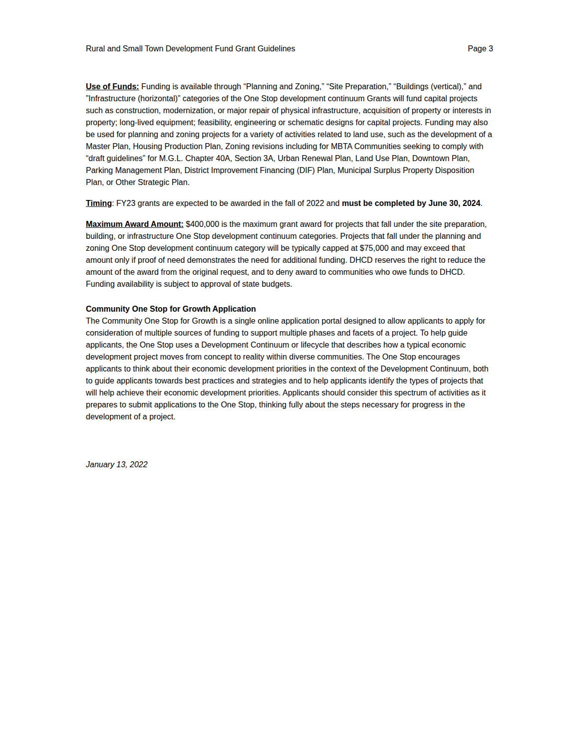Rural and Small Town Development Fund Grant Guidelines Page 3
Use of Funds: Funding is available through “Planning and Zoning,” “Site Preparation,” “Buildings (vertical),” and ”Infrastructure (horizontal)” categories of the One Stop development continuum Grants will fund capital projects such as construction, modernization, or major repair of physical infrastructure, acquisition of property or interests in property; long-lived equipment; feasibility, engineering or schematic designs for capital projects. Funding may also be used for planning and zoning projects for a variety of activities related to land use, such as the development of a Master Plan, Housing Production Plan, Zoning revisions including for MBTA Communities seeking to comply with “draft guidelines” for M.G.L. Chapter 40A, Section 3A, Urban Renewal Plan, Land Use Plan, Downtown Plan, Parking Management Plan, District Improvement Financing (DIF) Plan, Municipal Surplus Property Disposition Plan, or Other Strategic Plan.
Timing: FY23 grants are expected to be awarded in the fall of 2022 and must be completed by June 30, 2024.
Maximum Award Amount: $400,000 is the maximum grant award for projects that fall under the site preparation, building, or infrastructure One Stop development continuum categories. Projects that fall under the planning and zoning One Stop development continuum category will be typically capped at $75,000 and may exceed that amount only if proof of need demonstrates the need for additional funding. DHCD reserves the right to reduce the amount of the award from the original request, and to deny award to communities who owe funds to DHCD. Funding availability is subject to approval of state budgets.
Community One Stop for Growth Application
The Community One Stop for Growth is a single online application portal designed to allow applicants to apply for consideration of multiple sources of funding to support multiple phases and facets of a project. To help guide applicants, the One Stop uses a Development Continuum or lifecycle that describes how a typical economic development project moves from concept to reality within diverse communities. The One Stop encourages applicants to think about their economic development priorities in the context of the Development Continuum, both to guide applicants towards best practices and strategies and to help applicants identify the types of projects that will help achieve their economic development priorities. Applicants should consider this spectrum of activities as it prepares to submit applications to the One Stop, thinking fully about the steps necessary for progress in the development of a project.
January 13, 2022